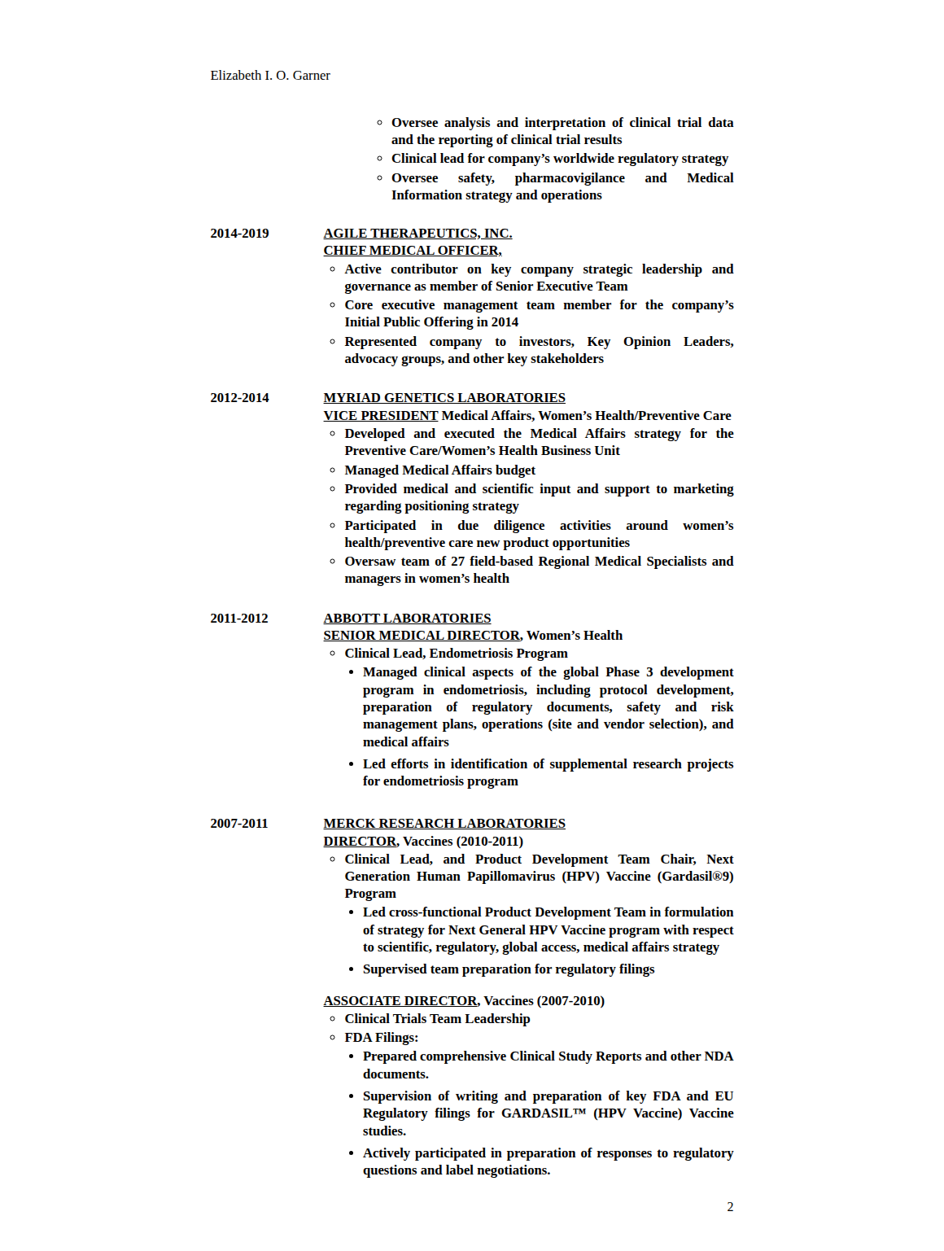Elizabeth I. O. Garner
Oversee analysis and interpretation of clinical trial data and the reporting of clinical trial results
Clinical lead for company’s worldwide regulatory strategy
Oversee safety, pharmacovigilance and Medical Information strategy and operations
2014-2019
AGILE THERAPEUTICS, INC.
CHIEF MEDICAL OFFICER,
Active contributor on key company strategic leadership and governance as member of Senior Executive Team
Core executive management team member for the company’s Initial Public Offering in 2014
Represented company to investors, Key Opinion Leaders, advocacy groups, and other key stakeholders
2012-2014
MYRIAD GENETICS LABORATORIES
VICE PRESIDENT Medical Affairs, Women’s Health/Preventive Care
Developed and executed the Medical Affairs strategy for the Preventive Care/Women’s Health Business Unit
Managed Medical Affairs budget
Provided medical and scientific input and support to marketing regarding positioning strategy
Participated in due diligence activities around women’s health/preventive care new product opportunities
Oversaw team of 27 field-based Regional Medical Specialists and managers in women’s health
2011-2012
ABBOTT LABORATORIES
SENIOR MEDICAL DIRECTOR, Women’s Health
Clinical Lead, Endometriosis Program
Managed clinical aspects of the global Phase 3 development program in endometriosis, including protocol development, preparation of regulatory documents, safety and risk management plans, operations (site and vendor selection), and medical affairs
Led efforts in identification of supplemental research projects for endometriosis program
2007-2011
MERCK RESEARCH LABORATORIES
DIRECTOR, Vaccines (2010-2011)
Clinical Lead, and Product Development Team Chair, Next Generation Human Papillomavirus (HPV) Vaccine (Gardasil®9) Program
Led cross-functional Product Development Team in formulation of strategy for Next General HPV Vaccine program with respect to scientific, regulatory, global access, medical affairs strategy
Supervised team preparation for regulatory filings
ASSOCIATE DIRECTOR, Vaccines (2007-2010)
Clinical Trials Team Leadership
FDA Filings:
Prepared comprehensive Clinical Study Reports and other NDA documents.
Supervision of writing and preparation of key FDA and EU Regulatory filings for GARDASIL™ (HPV Vaccine) Vaccine studies.
Actively participated in preparation of responses to regulatory questions and label negotiations.
2